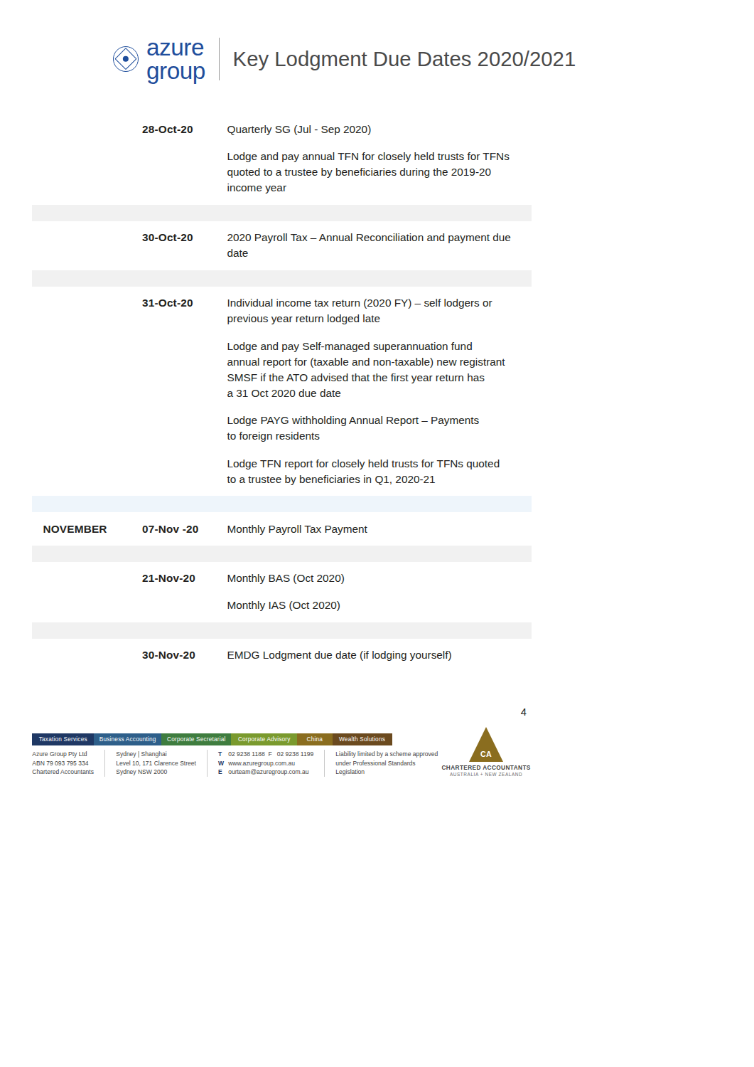azure group
Key Lodgment Due Dates 2020/2021
| | 28-Oct-20 | Quarterly SG (Jul - Sep 2020) Lodge and pay annual TFN for closely held trusts for TFNs quoted to a trustee by beneficiaries during the 2019-20 income year |
| | 30-Oct-20 | 2020 Payroll Tax – Annual Reconciliation and payment due date |
| | 31-Oct-20 | Individual income tax return (2020 FY) – self lodgers or previous year return lodged late Lodge and pay Self-managed superannuation fund annual report for (taxable and non-taxable) new registrant SMSF if the ATO advised that the first year return has a 31 Oct 2020 due date Lodge PAYG withholding Annual Report – Payments to foreign residents Lodge TFN report for closely held trusts for TFNs quoted to a trustee by beneficiaries in Q1, 2020-21 |
| NOVEMBER | 07-Nov -20 | Monthly Payroll Tax Payment |
| | 21-Nov-20 | Monthly BAS (Oct 2020) Monthly IAS (Oct 2020) |
| | 30-Nov-20 | EMDG Lodgment due date (if lodging yourself) |
4
Taxation Services
Business Accounting
Corporate Secretarial
Corporate Advisory
China
Wealth Solutions
Azure Group Pty Ltd
ABN 79 093 795 334
Chartered Accountants
Sydney | Shanghai
Level 10, 171 Clarence Street
Sydney NSW 2000
T
W
E
02 9238 1188 F 02 9238 1199
www.azuregroup.com.au
ourteam@azuregroup.com.au
Liability limited by a scheme approved
under Professional Standards
Legislation
CA
CHARTERED ACCOUNTANTS
AUSTRALIA + NEW ZEALAND